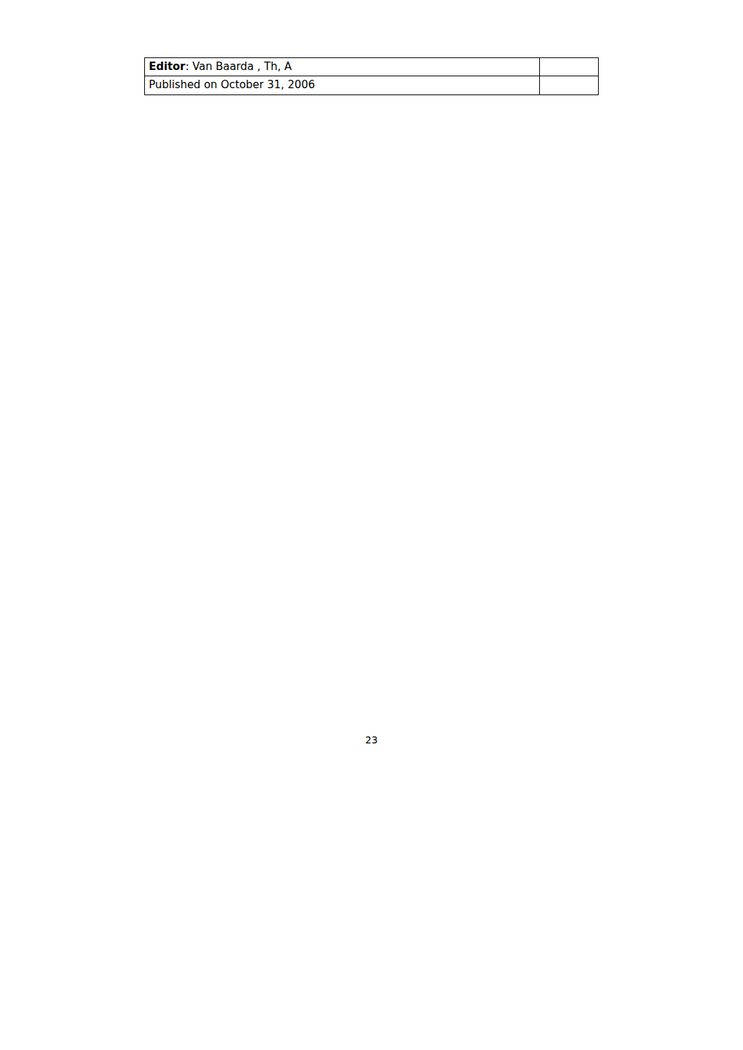| Editor : Van Baarda , Th, A | |
| Published on October 31, 2006 | |
23